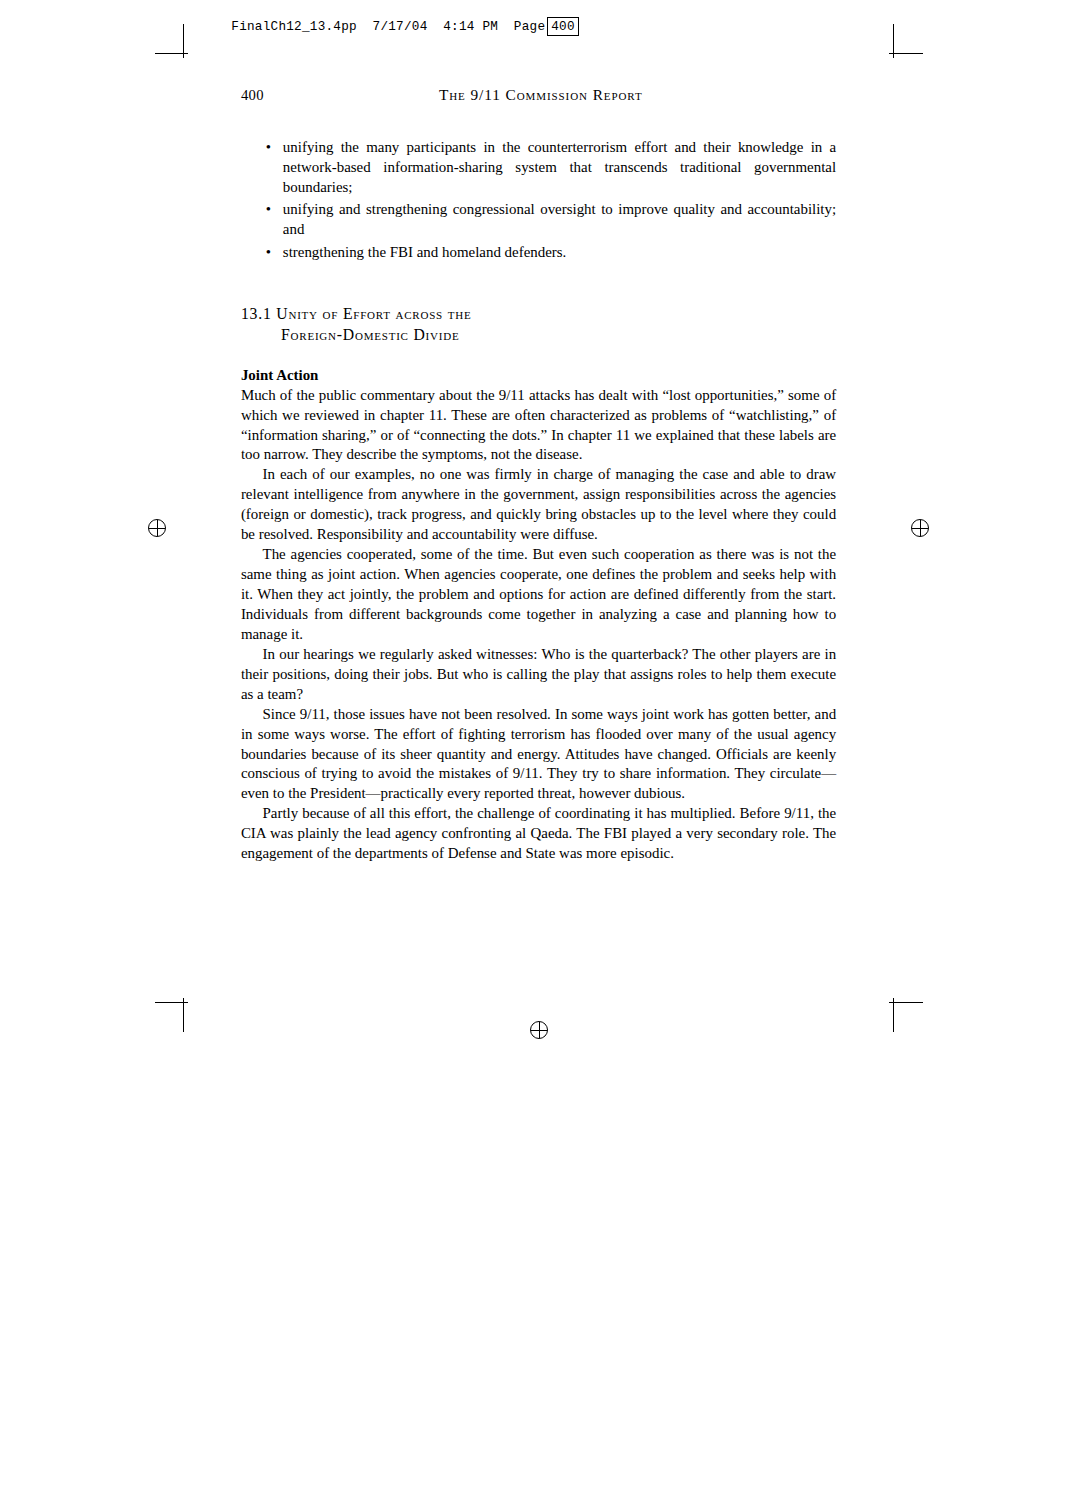FinalCh12_13.4pp 7/17/04 4:14 PM Page400
400 The 9/11 Commission Report
unifying the many participants in the counterterrorism effort and their knowledge in a network-based information-sharing system that transcends traditional governmental boundaries;
unifying and strengthening congressional oversight to improve quality and accountability; and
strengthening the FBI and homeland defenders.
13.1 Unity of Effort across theForeign-Domestic Divide
Joint Action
Much of the public commentary about the 9/11 attacks has dealt with “lost opportunities,” some of which we reviewed in chapter 11. These are often characterized as problems of “watchlisting,” of “information sharing,” or of “connecting the dots.” In chapter 11 we explained that these labels are too narrow. They describe the symptoms, not the disease.
In each of our examples, no one was firmly in charge of managing the case and able to draw relevant intelligence from anywhere in the government, assign responsibilities across the agencies (foreign or domestic), track progress, and quickly bring obstacles up to the level where they could be resolved. Responsibility and accountability were diffuse.
The agencies cooperated, some of the time. But even such cooperation as there was is not the same thing as joint action. When agencies cooperate, one defines the problem and seeks help with it. When they act jointly, the problem and options for action are defined differently from the start. Individuals from different backgrounds come together in analyzing a case and planning how to manage it.
In our hearings we regularly asked witnesses: Who is the quarterback? The other players are in their positions, doing their jobs. But who is calling the play that assigns roles to help them execute as a team?
Since 9/11, those issues have not been resolved. In some ways joint work has gotten better, and in some ways worse. The effort of fighting terrorism has flooded over many of the usual agency boundaries because of its sheer quantity and energy. Attitudes have changed. Officials are keenly conscious of trying to avoid the mistakes of 9/11. They try to share information. They circulate—even to the President—practically every reported threat, however dubious.
Partly because of all this effort, the challenge of coordinating it has multiplied. Before 9/11, the CIA was plainly the lead agency confronting al Qaeda. The FBI played a very secondary role. The engagement of the departments of Defense and State was more episodic.